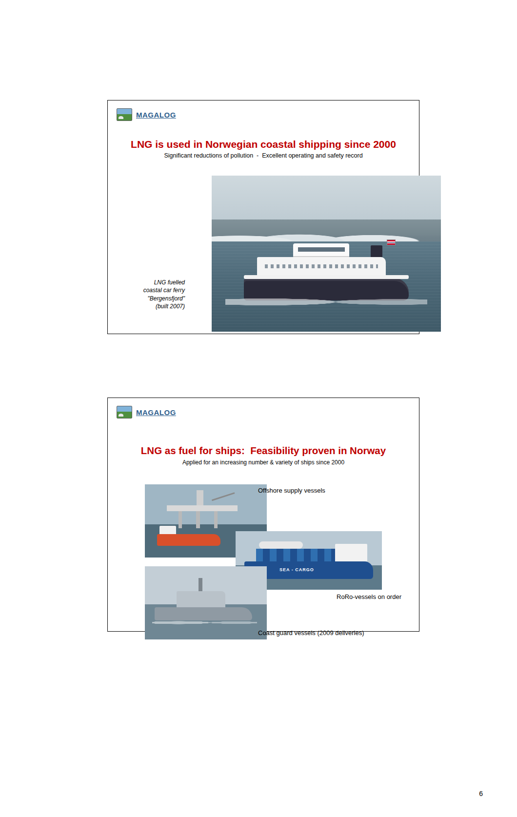MAGALOG
LNG is used in Norwegian coastal shipping since 2000
Significant reductions of pollution - Excellent operating and safety record
LNG fuelled
coastal car ferry
"Bergensfjord"
(built 2007)
MAGALOG
LNG as fuel for ships: Feasibility proven in Norway
Applied for an increasing number & variety of ships since 2000
Offshore supply vessels
SEA - CARGO
RoRo-vessels on order
Coast guard vessels (2009 deliveries)
6